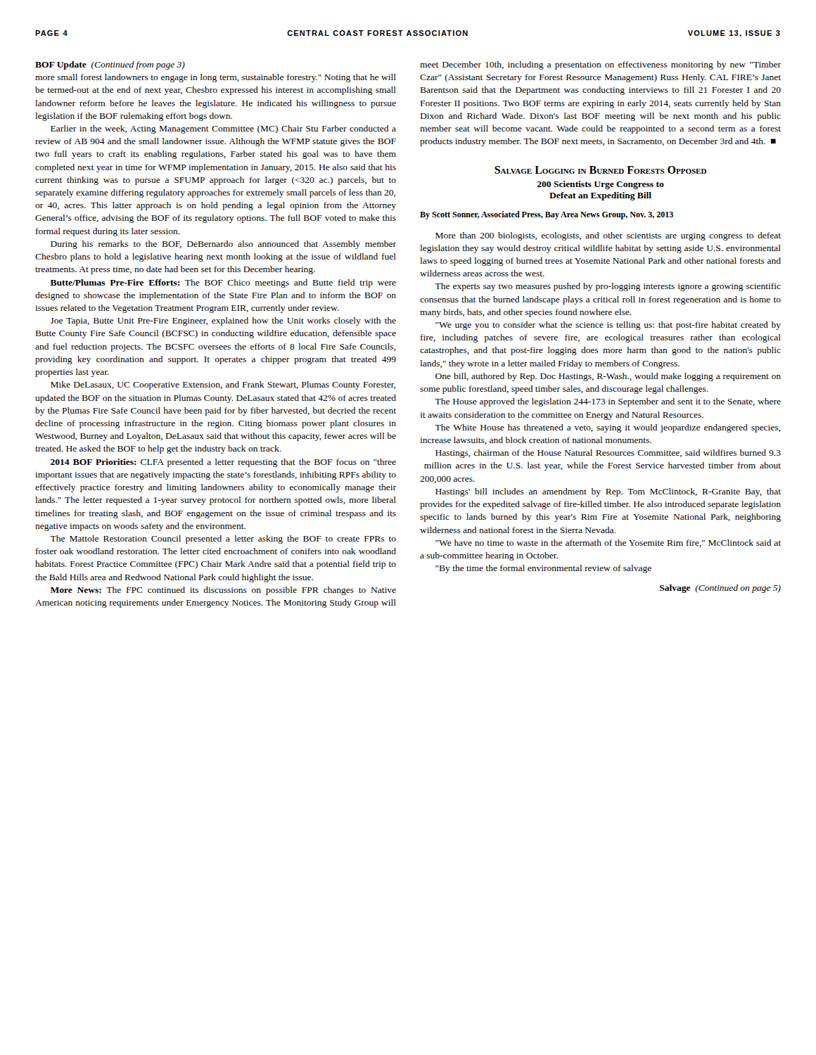PAGE 4 CENTRAL COAST FOREST ASSOCIATION VOLUME 13, ISSUE 3
BOF Update (Continued from page 3)
more small forest landowners to engage in long term, sustainable forestry." Noting that he will be termed-out at the end of next year, Chesbro expressed his interest in accomplishing small landowner reform before he leaves the legislature. He indicated his willingness to pursue legislation if the BOF rulemaking effort bogs down.
Earlier in the week, Acting Management Committee (MC) Chair Stu Farber conducted a review of AB 904 and the small landowner issue. Although the WFMP statute gives the BOF two full years to craft its enabling regulations, Farber stated his goal was to have them completed next year in time for WFMP implementation in January, 2015. He also said that his current thinking was to pursue a SFUMP approach for larger (<320 ac.) parcels, but to separately examine differing regulatory approaches for extremely small parcels of less than 20, or 40, acres. This latter approach is on hold pending a legal opinion from the Attorney General’s office, advising the BOF of its regulatory options. The full BOF voted to make this formal request during its later session.
During his remarks to the BOF, DeBernardo also announced that Assembly member Chesbro plans to hold a legislative hearing next month looking at the issue of wildland fuel treatments. At press time, no date had been set for this December hearing.
Butte/Plumas Pre-Fire Efforts: The BOF Chico meetings and Butte field trip were designed to showcase the implementation of the State Fire Plan and to inform the BOF on issues related to the Vegetation Treatment Program EIR, currently under review.
Joe Tapia, Butte Unit Pre-Fire Engineer, explained how the Unit works closely with the Butte County Fire Safe Council (BCFSC) in conducting wildfire education, defensible space and fuel reduction projects. The BCSFC oversees the efforts of 8 local Fire Safe Councils, providing key coordination and support. It operates a chipper program that treated 499 properties last year.
Mike DeLasaux, UC Cooperative Extension, and Frank Stewart, Plumas County Forester, updated the BOF on the situation in Plumas County. DeLasaux stated that 42% of acres treated by the Plumas Fire Safe Council have been paid for by fiber harvested, but decried the recent decline of processing infrastructure in the region. Citing biomass power plant closures in Westwood, Burney and Loyalton, DeLasaux said that without this capacity, fewer acres will be treated. He asked the BOF to help get the industry back on track.
2014 BOF Priorities: CLFA presented a letter requesting that the BOF focus on "three important issues that are negatively impacting the state’s forestlands, inhibiting RPFs ability to effectively practice forestry and limiting landowners ability to economically manage their lands." The letter requested a 1-year survey protocol for northern spotted owls, more liberal timelines for treating slash, and BOF engagement on the issue of criminal trespass and its negative impacts on woods safety and the environment.
The Mattole Restoration Council presented a letter asking the BOF to create FPRs to foster oak woodland restoration. The letter cited encroachment of conifers into oak woodland habitats. Forest Practice Committee (FPC) Chair Mark Andre said that a potential field trip to the Bald Hills area and Redwood National Park could highlight the issue.
More News: The FPC continued its discussions on possible FPR changes to Native American noticing requirements under Emergency Notices. The Monitoring Study Group will meet December 10th, including a presentation on effectiveness monitoring by new "Timber Czar" (Assistant Secretary for Forest Resource Management) Russ Henly. CAL FIRE’s Janet Barentson said that the Department was conducting interviews to fill 21 Forester I and 20 Forester II positions. Two BOF terms are expiring in early 2014, seats currently held by Stan Dixon and Richard Wade. Dixon's last BOF meeting will be next month and his public member seat will become vacant. Wade could be reappointed to a second term as a forest products industry member. The BOF next meets, in Sacramento, on December 3rd and 4th. ■
Salvage Logging in Burned Forests Opposed
200 Scientists Urge Congress to
Defeat an Expediting Bill
By Scott Sonner, Associated Press, Bay Area News Group, Nov. 3, 2013
More than 200 biologists, ecologists, and other scientists are urging congress to defeat legislation they say would destroy critical wildlife habitat by setting aside U.S. environmental laws to speed logging of burned trees at Yosemite National Park and other national forests and wilderness areas across the west.
The experts say two measures pushed by pro-logging interests ignore a growing scientific consensus that the burned landscape plays a critical roll in forest regeneration and is home to many birds, bats, and other species found nowhere else.
"We urge you to consider what the science is telling us: that post-fire habitat created by fire, including patches of severe fire, are ecological treasures rather than ecological catastrophes, and that post-fire logging does more harm than good to the nation's public lands," they wrote in a letter mailed Friday to members of Congress.
One bill, authored by Rep. Doc Hastings, R-Wash., would make logging a requirement on some public forestland, speed timber sales, and discourage legal challenges.
The House approved the legislation 244-173 in September and sent it to the Senate, where it awaits consideration to the committee on Energy and Natural Resources.
The White House has threatened a veto, saying it would jeopardize endangered species, increase lawsuits, and block creation of national monuments.
Hastings, chairman of the House Natural Resources Committee, said wildfires burned 9.3 million acres in the U.S. last year, while the Forest Service harvested timber from about 200,000 acres.
Hastings' bill includes an amendment by Rep. Tom McClintock, R-Granite Bay, that provides for the expedited salvage of fire-killed timber. He also introduced separate legislation specific to lands burned by this year's Rim Fire at Yosemite National Park, neighboring wilderness and national forest in the Sierra Nevada.
"We have no time to waste in the aftermath of the Yosemite Rim fire," McClintock said at a sub-committee hearing in October.
"By the time the formal environmental review of salvage
Salvage (Continued on page 5)